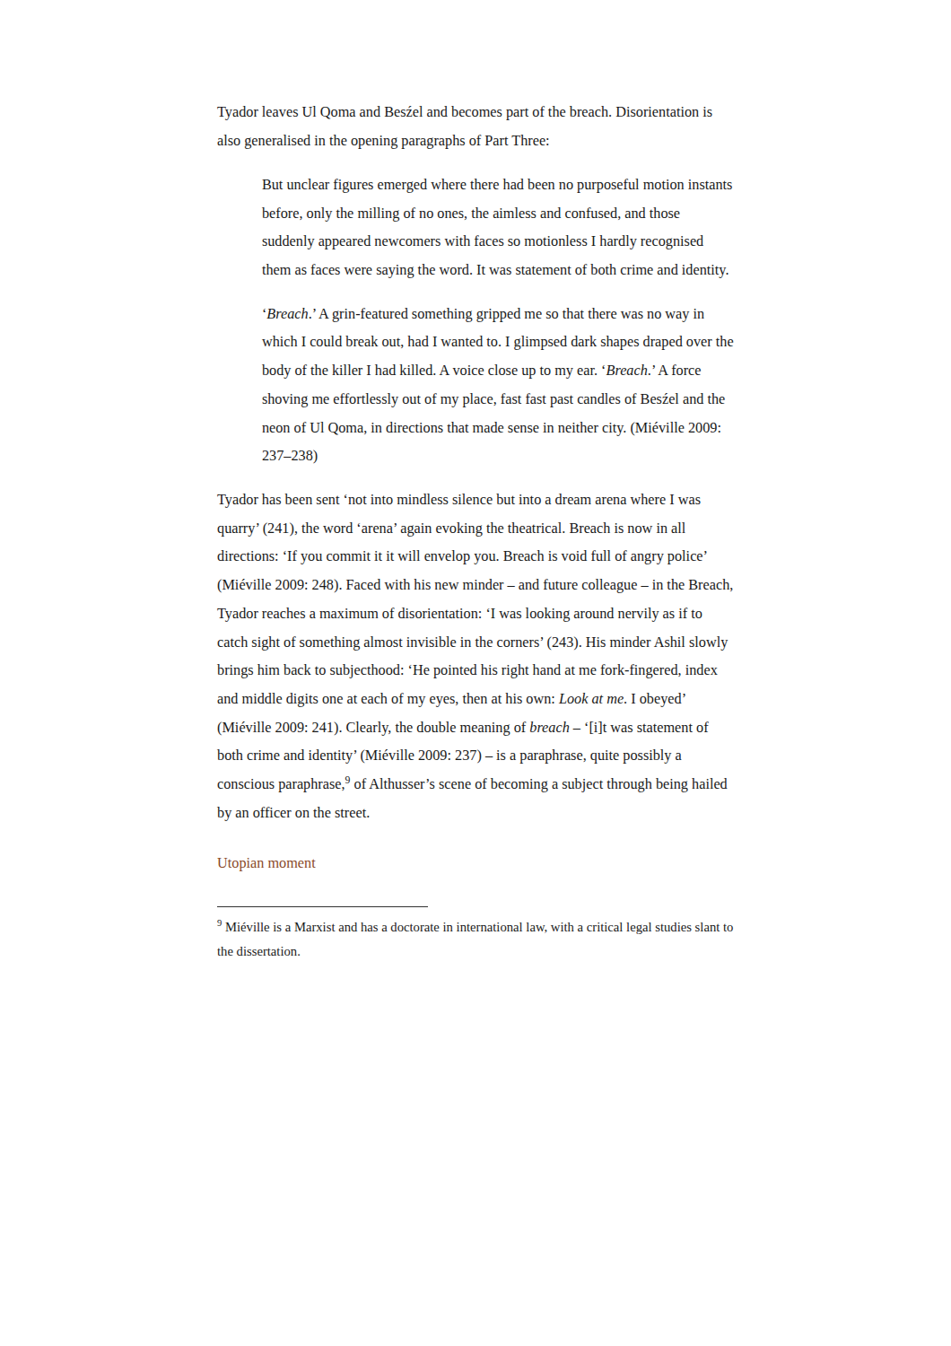Tyador leaves Ul Qoma and Besźel and becomes part of the breach. Disorientation is also generalised in the opening paragraphs of Part Three:
But unclear figures emerged where there had been no purposeful motion instants before, only the milling of no ones, the aimless and confused, and those suddenly appeared newcomers with faces so motionless I hardly recognised them as faces were saying the word. It was statement of both crime and identity.
‘Breach.’ A grin-featured something gripped me so that there was no way in which I could break out, had I wanted to. I glimpsed dark shapes draped over the body of the killer I had killed. A voice close up to my ear. ‘Breach.’ A force shoving me effortlessly out of my place, fast fast past candles of Besźel and the neon of Ul Qoma, in directions that made sense in neither city. (Miéville 2009: 237–238)
Tyador has been sent ‘not into mindless silence but into a dream arena where I was quarry’ (241), the word ‘arena’ again evoking the theatrical. Breach is now in all directions: ‘If you commit it it will envelop you. Breach is void full of angry police’ (Miéville 2009: 248). Faced with his new minder – and future colleague – in the Breach, Tyador reaches a maximum of disorientation: ‘I was looking around nervily as if to catch sight of something almost invisible in the corners’ (243). His minder Ashil slowly brings him back to subjecthood: ‘He pointed his right hand at me fork-fingered, index and middle digits one at each of my eyes, then at his own: Look at me. I obeyed’ (Miéville 2009: 241). Clearly, the double meaning of breach – ‘[i]t was statement of both crime and identity’ (Miéville 2009: 237) – is a paraphrase, quite possibly a conscious paraphrase,9 of Althusser’s scene of becoming a subject through being hailed by an officer on the street.
Utopian moment
9 Miéville is a Marxist and has a doctorate in international law, with a critical legal studies slant to the dissertation.